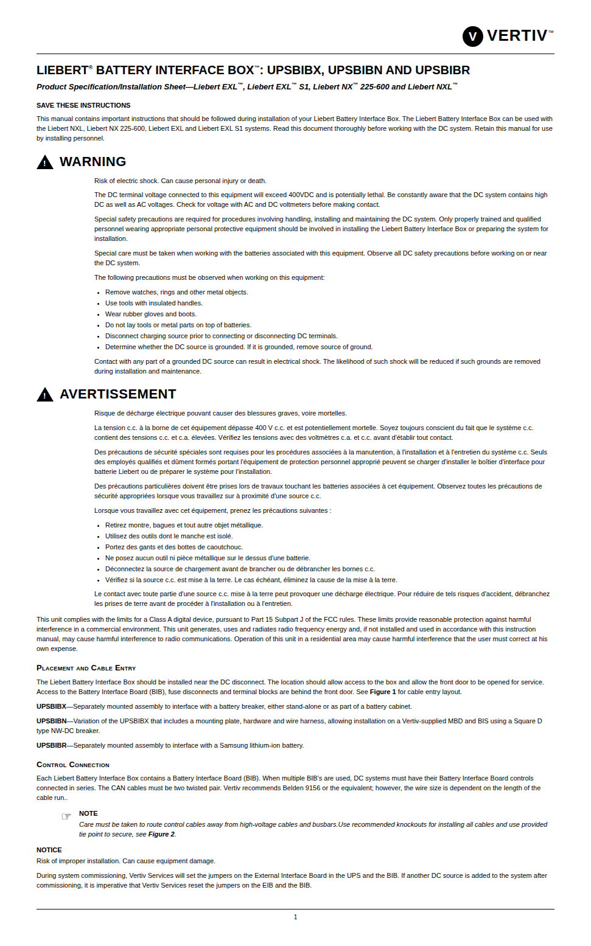VVERTIV™
LIEBERT® BATTERY INTERFACE BOX™: UPSBIBX, UPSBIBN AND UPSBIBR
Product Specification/Installation Sheet—Liebert EXL™, Liebert EXL™ S1, Liebert NX™ 225-600 and Liebert NXL™
SAVE THESE INSTRUCTIONS
This manual contains important instructions that should be followed during installation of your Liebert Battery Interface Box. The Liebert Battery Interface Box can be used with the Liebert NXL, Liebert NX 225-600, Liebert EXL and Liebert EXL S1 systems. Read this document thoroughly before working with the DC system. Retain this manual for use by installing personnel.
WARNING
Risk of electric shock. Can cause personal injury or death.
The DC terminal voltage connected to this equipment will exceed 400VDC and is potentially lethal. Be constantly aware that the DC system contains high DC as well as AC voltages. Check for voltage with AC and DC voltmeters before making contact.
Special safety precautions are required for procedures involving handling, installing and maintaining the DC system. Only properly trained and qualified personnel wearing appropriate personal protective equipment should be involved in installing the Liebert Battery Interface Box or preparing the system for installation.
Special care must be taken when working with the batteries associated with this equipment. Observe all DC safety precautions before working on or near the DC system.
The following precautions must be observed when working on this equipment:
Remove watches, rings and other metal objects.
Use tools with insulated handles.
Wear rubber gloves and boots.
Do not lay tools or metal parts on top of batteries.
Disconnect charging source prior to connecting or disconnecting DC terminals.
Determine whether the DC source is grounded. If it is grounded, remove source of ground.
Contact with any part of a grounded DC source can result in electrical shock. The likelihood of such shock will be reduced if such grounds are removed during installation and maintenance.
AVERTISSEMENT
Risque de décharge électrique pouvant causer des blessures graves, voire mortelles.
La tension c.c. à la borne de cet équipement dépasse 400 V c.c. et est potentiellement mortelle. Soyez toujours conscient du fait que le système c.c. contient des tensions c.c. et c.a. élevées. Vérifiez les tensions avec des voltmètres c.a. et c.c. avant d'établir tout contact.
Des précautions de sécurité spéciales sont requises pour les procédures associées à la manutention, à l'installation et à l'entretien du système c.c. Seuls des employés qualifiés et dûment formés portant l'équipement de protection personnel approprié peuvent se charger d'installer le boîtier d'interface pour batterie Liebert ou de préparer le système pour l'installation.
Des précautions particulières doivent être prises lors de travaux touchant les batteries associées à cet équipement. Observez toutes les précautions de sécurité appropriées lorsque vous travaillez sur à proximité d'une source c.c.
Lorsque vous travaillez avec cet équipement, prenez les précautions suivantes :
Retirez montre, bagues et tout autre objet métallique.
Utilisez des outils dont le manche est isolé.
Portez des gants et des bottes de caoutchouc.
Ne posez aucun outil ni pièce métallique sur le dessus d'une batterie.
Déconnectez la source de chargement avant de brancher ou de débrancher les bornes c.c.
Vérifiez si la source c.c. est mise à la terre. Le cas échéant, éliminez la cause de la mise à la terre.
Le contact avec toute partie d'une source c.c. mise à la terre peut provoquer une décharge électrique. Pour réduire de tels risques d'accident, débranchez les prises de terre avant de procéder à l'installation ou à l'entretien.
This unit complies with the limits for a Class A digital device, pursuant to Part 15 Subpart J of the FCC rules. These limits provide reasonable protection against harmful interference in a commercial environment. This unit generates, uses and radiates radio frequency energy and, if not installed and used in accordance with this instruction manual, may cause harmful interference to radio communications. Operation of this unit in a residential area may cause harmful interference that the user must correct at his own expense.
Placement and Cable Entry
The Liebert Battery Interface Box should be installed near the DC disconnect. The location should allow access to the box and allow the front door to be opened for service. Access to the Battery Interface Board (BIB), fuse disconnects and terminal blocks are behind the front door. See Figure 1 for cable entry layout.
UPSBIBX—Separately mounted assembly to interface with a battery breaker, either stand-alone or as part of a battery cabinet.
UPSBIBN—Variation of the UPSBIBX that includes a mounting plate, hardware and wire harness, allowing installation on a Vertiv-supplied MBD and BIS using a Square D type NW-DC breaker.
UPSBIBR—Separately mounted assembly to interface with a Samsung lithium-ion battery.
Control Connection
Each Liebert Battery Interface Box contains a Battery Interface Board (BIB). When multiple BIB's are used, DC systems must have their Battery Interface Board controls connected in series. The CAN cables must be two twisted pair. Vertiv recommends Belden 9156 or the equivalent; however, the wire size is dependent on the length of the cable run..
☞
NOTE
Care must be taken to route control cables away from high-voltage cables and busbars.Use recommended knockouts for installing all cables and use provided tie point to secure, see Figure 2.
NOTICE
Risk of improper installation. Can cause equipment damage.
During system commissioning, Vertiv Services will set the jumpers on the External Interface Board in the UPS and the BIB. If another DC source is added to the system after commissioning, it is imperative that Vertiv Services reset the jumpers on the EIB and the BIB.
1